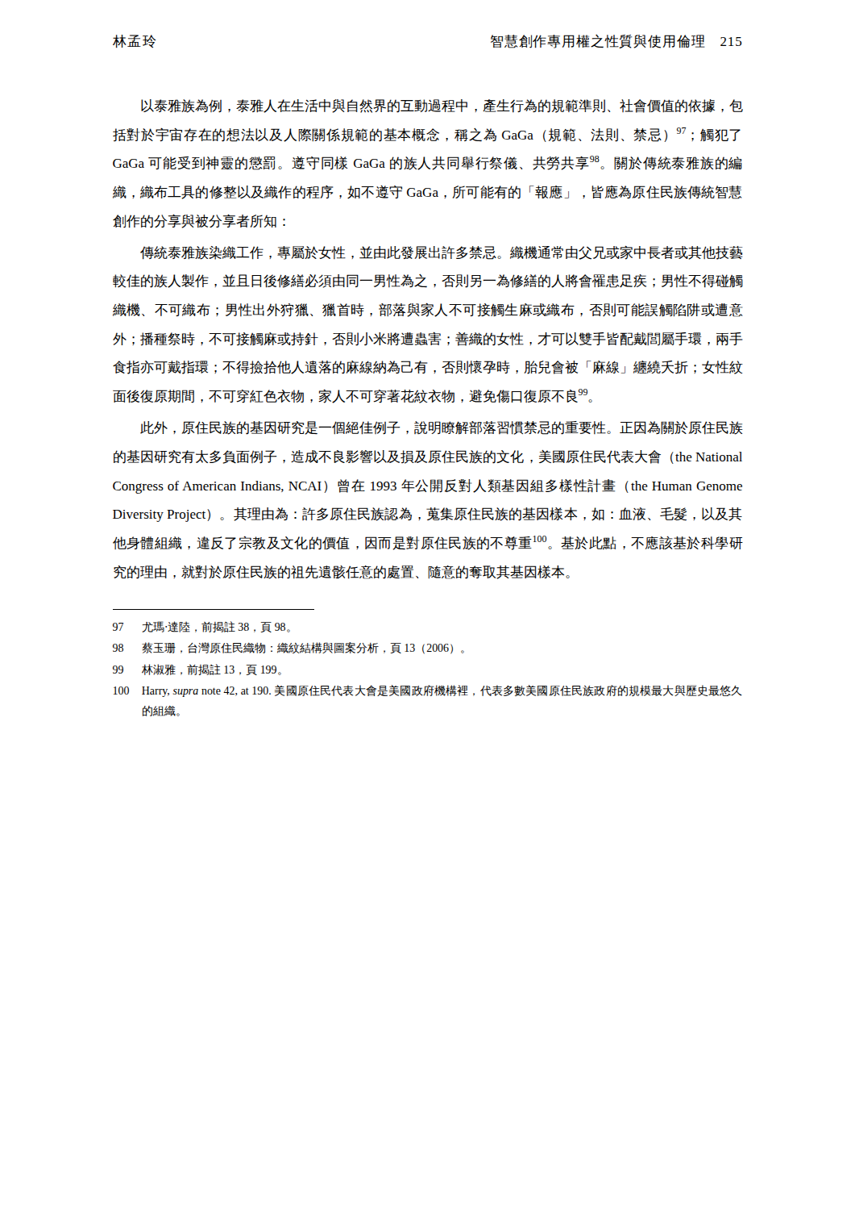林孟玲 智慧創作專用權之性質與使用倫理　215
以泰雅族為例，泰雅人在生活中與自然界的互動過程中，產生行為的規範準則、社會價值的依據，包括對於宇宙存在的想法以及人際關係規範的基本概念，稱之為 GaGa（規範、法則、禁忌）97；觸犯了 GaGa 可能受到神靈的懲罰。遵守同樣 GaGa 的族人共同舉行祭儀、共勞共享98。關於傳統泰雅族的編織，織布工具的修整以及織作的程序，如不遵守 GaGa，所可能有的「報應」，皆應為原住民族傳統智慧創作的分享與被分享者所知：
傳統泰雅族染織工作，專屬於女性，並由此發展出許多禁忌。織機通常由父兄或家中長者或其他技藝較佳的族人製作，並且日後修繕必須由同一男性為之，否則另一為修繕的人將會罹患足疾；男性不得碰觸織機、不可織布；男性出外狩獵、獵首時，部落與家人不可接觸生麻或織布，否則可能誤觸陷阱或遭意外；播種祭時，不可接觸麻或持針，否則小米將遭蟲害；善織的女性，才可以雙手皆配戴閭屬手環，兩手食指亦可戴指環；不得撿拾他人遺落的麻線納為己有，否則懷孕時，胎兒會被「麻線」纏繞夭折；女性紋面後復原期間，不可穿紅色衣物，家人不可穿著花紋衣物，避免傷口復原不良99。
此外，原住民族的基因研究是一個絕佳例子，說明瞭解部落習慣禁忌的重要性。正因為關於原住民族的基因研究有太多負面例子，造成不良影響以及損及原住民族的文化，美國原住民代表大會（the National Congress of American Indians, NCAI）曾在 1993 年公開反對人類基因組多樣性計畫（the Human Genome Diversity Project）。其理由為：許多原住民族認為，蒐集原住民族的基因樣本，如：血液、毛髮，以及其他身體組織，違反了宗教及文化的價值，因而是對原住民族的不尊重100。基於此點，不應該基於科學研究的理由，就對於原住民族的祖先遺骸任意的處置、隨意的奪取其基因樣本。
97 尤瑪‧達陸，前揭註 38，頁 98。
98 蔡玉珊，台灣原住民織物：織紋結構與圖案分析，頁 13（2006）。
99 林淑雅，前揭註 13，頁 199。
100 Harry, supra note 42, at 190. 美國原住民代表大會是美國政府機構裡，代表多數美國原住民族政府的規模最大與歷史最悠久的組織。